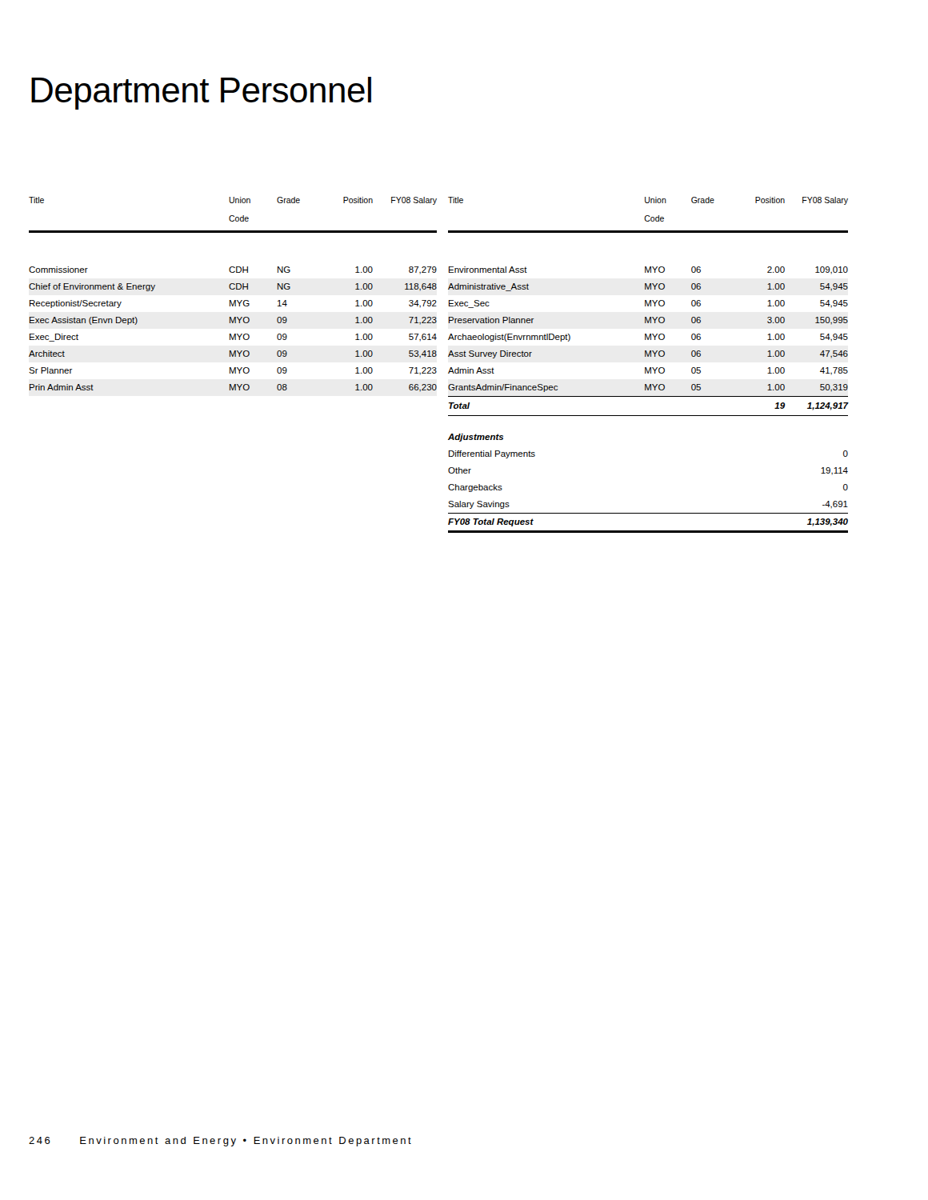Department Personnel
| Title | Union | Grade | Position | FY08 Salary |
| --- | --- | --- | --- | --- |
| | Code | | | |
| Commissioner | CDH | NG | 1.00 | 87,279 |
| Chief of Environment & Energy | CDH | NG | 1.00 | 118,648 |
| Receptionist/Secretary | MYG | 14 | 1.00 | 34,792 |
| Exec Assistan (Envn Dept) | MYO | 09 | 1.00 | 71,223 |
| Exec_Direct | MYO | 09 | 1.00 | 57,614 |
| Architect | MYO | 09 | 1.00 | 53,418 |
| Sr Planner | MYO | 09 | 1.00 | 71,223 |
| Prin Admin Asst | MYO | 08 | 1.00 | 66,230 |
| Title | Union | Grade | Position | FY08 Salary |
| --- | --- | --- | --- | --- |
| | Code | | | |
| Environmental Asst | MYO | 06 | 2.00 | 109,010 |
| Administrative_Asst | MYO | 06 | 1.00 | 54,945 |
| Exec_Sec | MYO | 06 | 1.00 | 54,945 |
| Preservation Planner | MYO | 06 | 3.00 | 150,995 |
| Archaeologist(EnvrnmntlDept) | MYO | 06 | 1.00 | 54,945 |
| Asst Survey Director | MYO | 06 | 1.00 | 47,546 |
| Admin Asst | MYO | 05 | 1.00 | 41,785 |
| GrantsAdmin/FinanceSpec | MYO | 05 | 1.00 | 50,319 |
| Total | | | 19 | 1,124,917 |
| Adjustments | | | | |
| Differential Payments | | | | 0 |
| Other | | | | 19,114 |
| Chargebacks | | | | 0 |
| Salary Savings | | | | -4,691 |
| FY08 Total Request | | | | 1,139,340 |
246 Environment and Energy • Environment Department